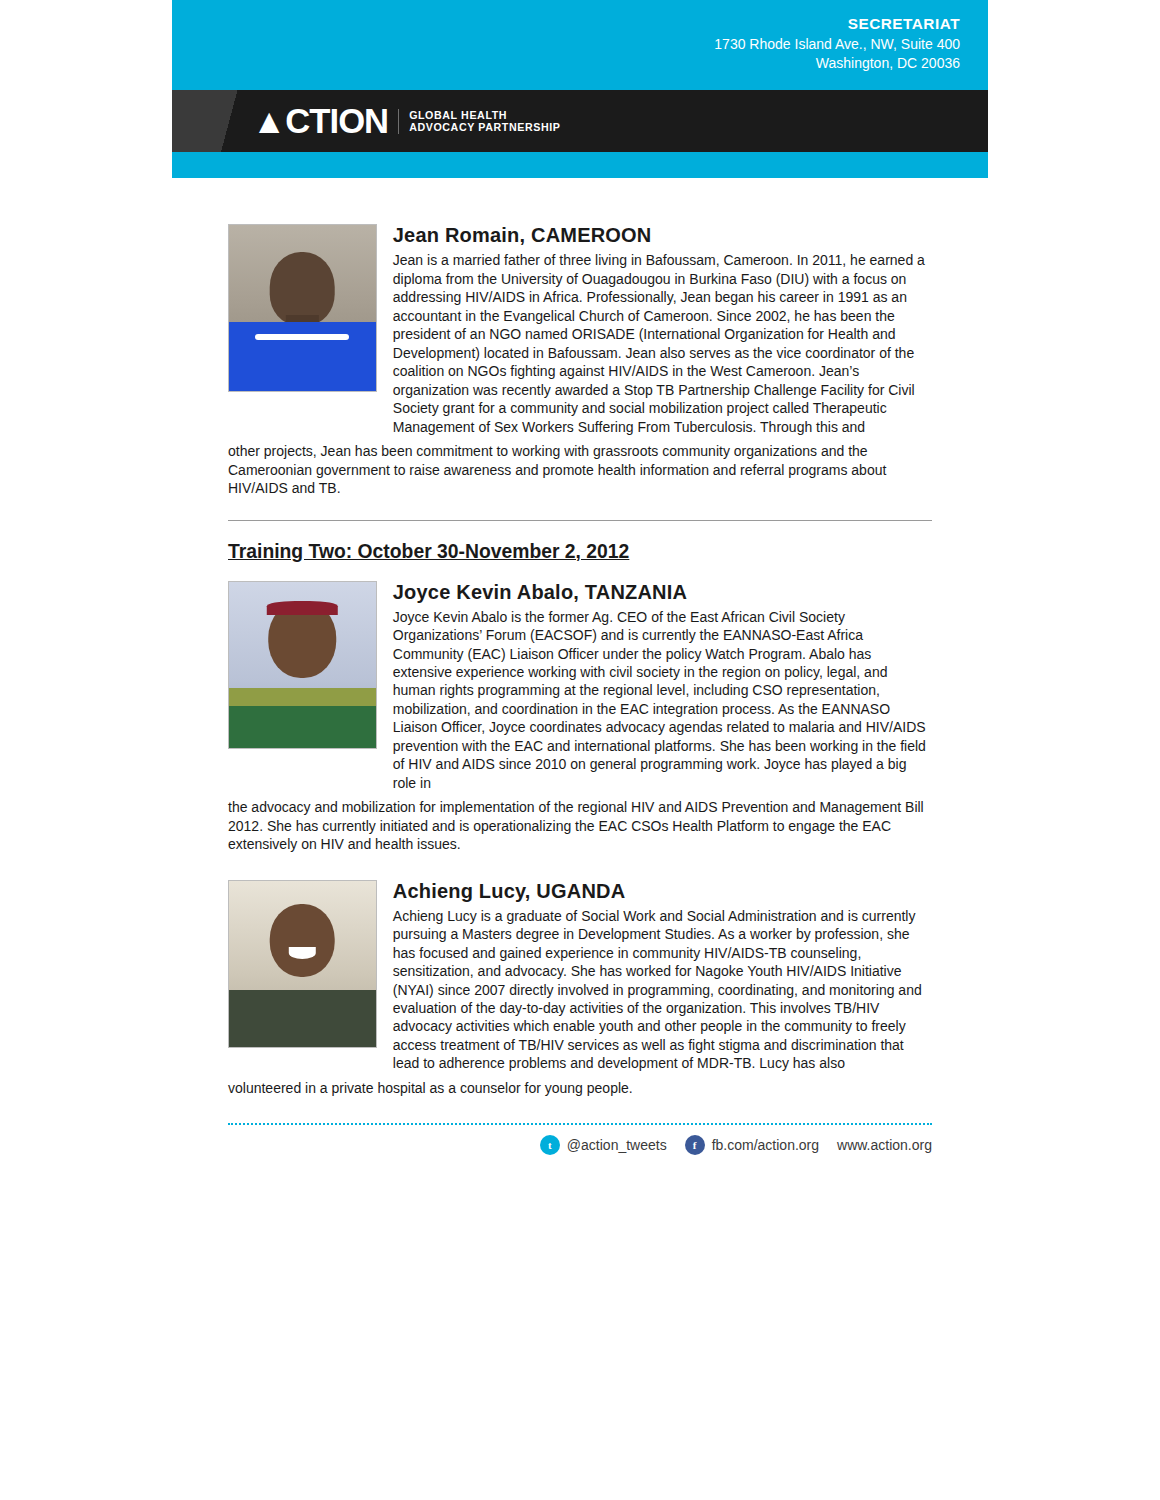SECRETARIAT
1730 Rhode Island Ave., NW, Suite 400
Washington, DC 20036
▲CTION
GLOBAL HEALTH
ADVOCACY PARTNERSHIP
Jean Romain, CAMEROON
Jean is a married father of three living in Bafoussam, Cameroon. In 2011, he earned a diploma from the University of Ouagadougou in Burkina Faso (DIU) with a focus on addressing HIV/AIDS in Africa. Professionally, Jean began his career in 1991 as an accountant in the Evangelical Church of Cameroon. Since 2002, he has been the president of an NGO named ORISADE (International Organization for Health and Development) located in Bafoussam. Jean also serves as the vice coordinator of the coalition on NGOs fighting against HIV/AIDS in the West Cameroon. Jean’s organization was recently awarded a Stop TB Partnership Challenge Facility for Civil Society grant for a community and social mobilization project called Therapeutic Management of Sex Workers Suffering From Tuberculosis. Through this and
other projects, Jean has been commitment to working with grassroots community organizations and the Cameroonian government to raise awareness and promote health information and referral programs about HIV/AIDS and TB.
Training Two: October 30-November 2, 2012
Joyce Kevin Abalo, TANZANIA
Joyce Kevin Abalo is the former Ag. CEO of the East African Civil Society Organizations’ Forum (EACSOF) and is currently the EANNASO-East Africa Community (EAC) Liaison Officer under the policy Watch Program. Abalo has extensive experience working with civil society in the region on policy, legal, and human rights programming at the regional level, including CSO representation, mobilization, and coordination in the EAC integration process. As the EANNASO Liaison Officer, Joyce coordinates advocacy agendas related to malaria and HIV/AIDS prevention with the EAC and international platforms. She has been working in the field of HIV and AIDS since 2010 on general programming work. Joyce has played a big role in
the advocacy and mobilization for implementation of the regional HIV and AIDS Prevention and Management Bill 2012. She has currently initiated and is operationalizing the EAC CSOs Health Platform to engage the EAC extensively on HIV and health issues.
Achieng Lucy, UGANDA
Achieng Lucy is a graduate of Social Work and Social Administration and is currently pursuing a Masters degree in Development Studies. As a worker by profession, she has focused and gained experience in community HIV/AIDS-TB counseling, sensitization, and advocacy. She has worked for Nagoke Youth HIV/AIDS Initiative (NYAI) since 2007 directly involved in programming, coordinating, and monitoring and evaluation of the day-to-day activities of the organization. This involves TB/HIV advocacy activities which enable youth and other people in the community to freely access treatment of TB/HIV services as well as fight stigma and discrimination that lead to adherence problems and development of MDR-TB. Lucy has also
volunteered in a private hospital as a counselor for young people.
t@action_tweets
ffb.com/action.org
www.action.org